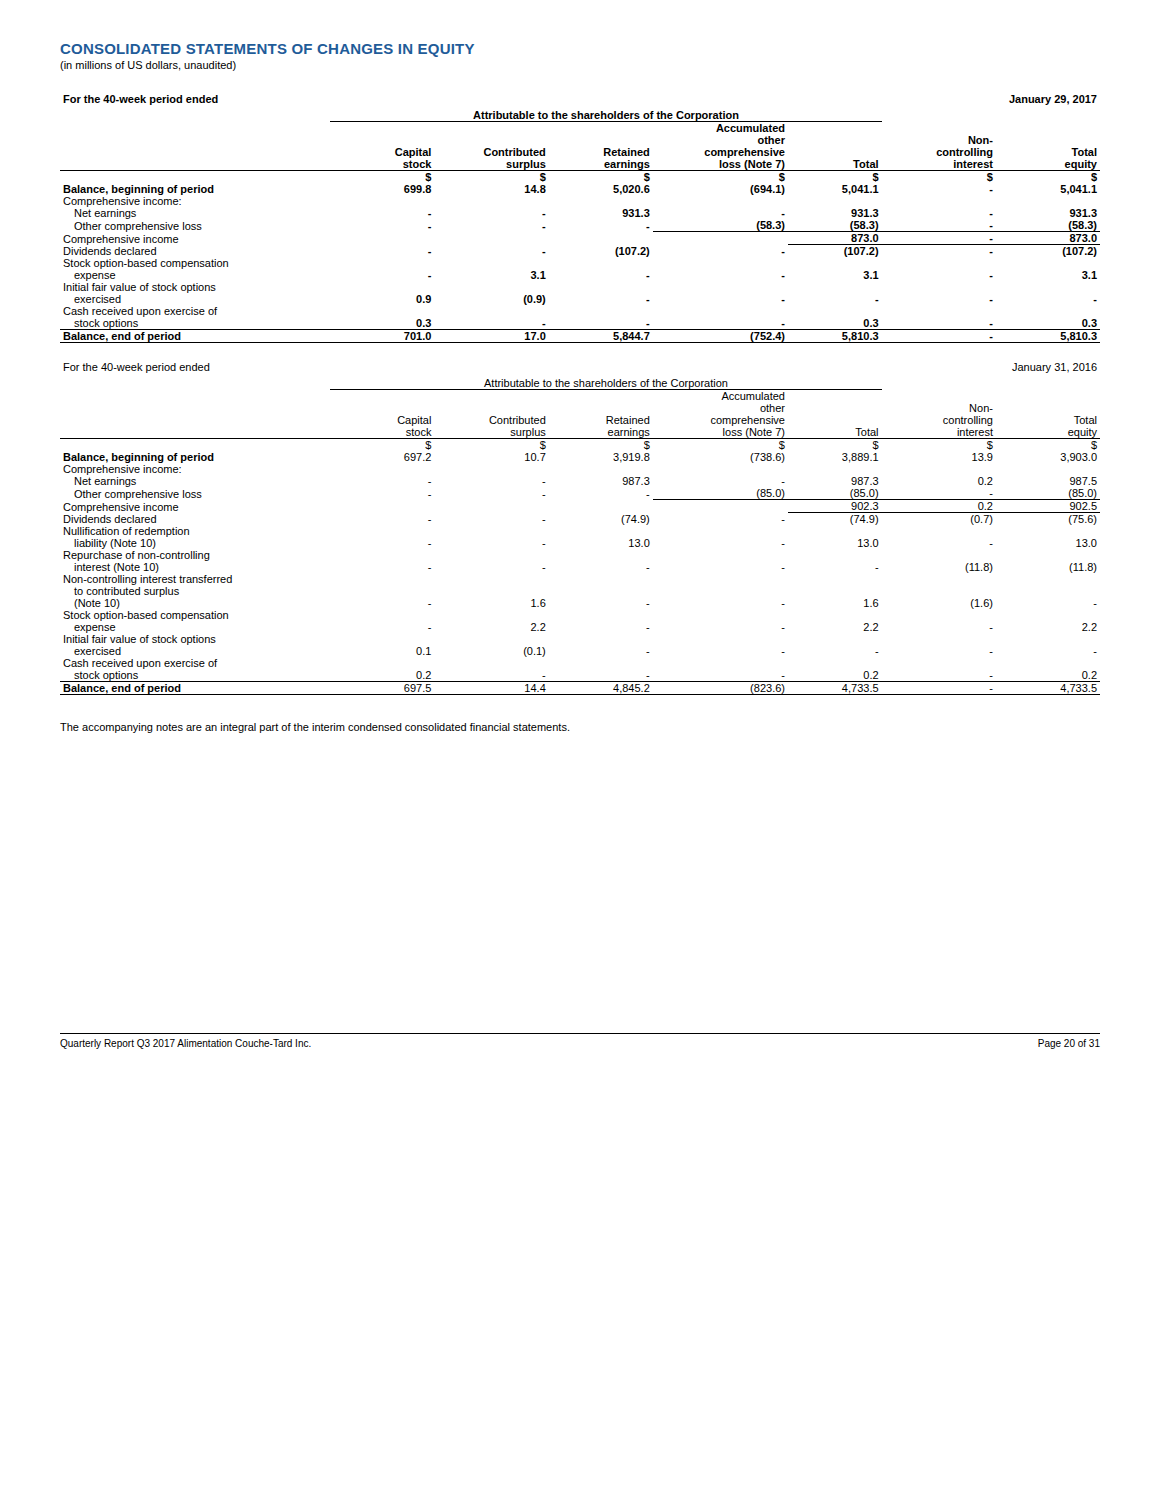CONSOLIDATED STATEMENTS OF CHANGES IN EQUITY
(in millions of US dollars, unaudited)
| For the 40-week period ended | | January 29, 2017 |
| | Attributable to the shareholders of the Corporation | | |
| | | | | Accumulated other | | Non- | |
| | Capital | Contributed | Retained | comprehensive | | controlling | Total |
| | stock | surplus | earnings | loss (Note 7) | Total | interest | equity |
| | $ | $ | $ | $ | $ | $ | $ |
| Balance, beginning of period | 699.8 | 14.8 | 5,020.6 | (694.1) | 5,041.1 | - | 5,041.1 |
| Comprehensive income: | |
| Net earnings | - | - | 931.3 | - | 931.3 | - | 931.3 |
| Other comprehensive loss | - | - | - | (58.3) | (58.3) | - | (58.3) |
| Comprehensive income | | | | | 873.0 | - | 873.0 |
| Dividends declared | - | - | (107.2) | - | (107.2) | - | (107.2) |
| Stock option-based compensation | |
| expense | - | 3.1 | - | - | 3.1 | - | 3.1 |
| Initial fair value of stock options | |
| exercised | 0.9 | (0.9) | - | - | - | - | - |
| Cash received upon exercise of | |
| stock options | 0.3 | - | - | - | 0.3 | - | 0.3 |
| Balance, end of period | 701.0 | 17.0 | 5,844.7 | (752.4) | 5,810.3 | - | 5,810.3 |
| For the 40-week period ended | | January 31, 2016 |
| | Attributable to the shareholders of the Corporation | | |
| | | | | Accumulated other | | Non- | |
| | Capital | Contributed | Retained | comprehensive | | controlling | Total |
| | stock | surplus | earnings | loss (Note 7) | Total | interest | equity |
| | $ | $ | $ | $ | $ | $ | $ |
| Balance, beginning of period | 697.2 | 10.7 | 3,919.8 | (738.6) | 3,889.1 | 13.9 | 3,903.0 |
| Comprehensive income: | |
| Net earnings | - | - | 987.3 | - | 987.3 | 0.2 | 987.5 |
| Other comprehensive loss | - | - | - | (85.0) | (85.0) | - | (85.0) |
| Comprehensive income | | | | | 902.3 | 0.2 | 902.5 |
| Dividends declared | - | - | (74.9) | - | (74.9) | (0.7) | (75.6) |
| Nullification of redemption | |
| liability (Note 10) | - | - | 13.0 | - | 13.0 | - | 13.0 |
| Repurchase of non-controlling | |
| interest (Note 10) | - | - | - | - | - | (11.8) | (11.8) |
| Non-controlling interest transferred | |
| to contributed surplus | |
| (Note 10) | - | 1.6 | - | - | 1.6 | (1.6) | - |
| Stock option-based compensation | |
| expense | - | 2.2 | - | - | 2.2 | - | 2.2 |
| Initial fair value of stock options | |
| exercised | 0.1 | (0.1) | - | - | - | - | - |
| Cash received upon exercise of | |
| stock options | 0.2 | - | - | - | 0.2 | - | 0.2 |
| Balance, end of period | 697.5 | 14.4 | 4,845.2 | (823.6) | 4,733.5 | - | 4,733.5 |
The accompanying notes are an integral part of the interim condensed consolidated financial statements.
Quarterly Report Q3 2017 Alimentation Couche-Tard Inc. Page 20 of 31